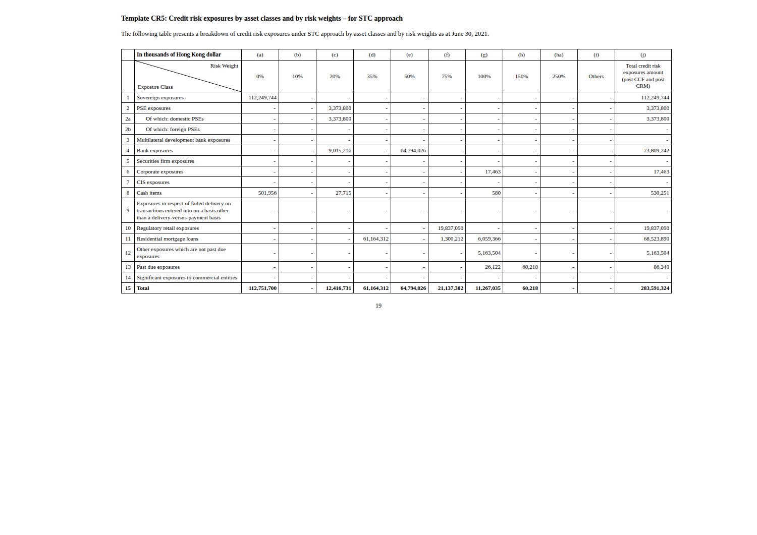Template CR5: Credit risk exposures by asset classes and by risk weights – for STC approach
The following table presents a breakdown of credit risk exposures under STC approach by asset classes and by risk weights as at June 30, 2021.
| | In thousands of Hong Kong dollar | (a) | (b) | (c) | (d) | (e) | (f) | (g) | (h) | (ha) | (i) | (j) |
| --- | --- | --- | --- | --- | --- | --- | --- | --- | --- | --- | --- | --- |
| | Risk Weight Exposure Class | 0% | 10% | 20% | 35% | 50% | 75% | 100% | 150% | 250% | Others | Total credit risk exposures amount (post CCF and post CRM) |
| 1 | Sovereign exposures | 112,249,744 | - | - | - | - | - | - | - | - | - | 112,249,744 |
| 2 | PSE exposures | - | - | 3,373,800 | - | - | - | - | - | - | - | 3,373,800 |
| 2a | Of which: domestic PSEs | - | - | 3,373,800 | - | - | - | - | - | - | - | 3,373,800 |
| 2b | Of which: foreign PSEs | - | - | - | - | - | - | - | - | - | - | - |
| 3 | Multilateral development bank exposures | - | - | - | - | - | - | - | - | - | - | - |
| 4 | Bank exposures | - | - | 9,015,216 | - | 64,794,026 | - | - | - | - | - | 73,809,242 |
| 5 | Securities firm exposures | - | - | - | - | - | - | - | - | - | - | - |
| 6 | Corporate exposures | - | - | - | - | - | - | 17,463 | - | - | - | 17,463 |
| 7 | CIS exposures | - | - | - | - | - | - | - | - | - | - | - |
| 8 | Cash items | 501,956 | - | 27,715 | - | - | - | 580 | - | - | - | 530,251 |
| 9 | Exposures in respect of failed delivery on transactions entered into on a basis other than a delivery-versus-payment basis | - | - | - | - | - | - | - | - | - | - | - |
| 10 | Regulatory retail exposures | - | - | - | - | - | 19,837,090 | - | - | - | - | 19,837,090 |
| 11 | Residential mortgage loans | - | - | - | 61,164,312 | - | 1,300,212 | 6,059,366 | - | - | - | 68,523,890 |
| 12 | Other exposures which are not past due exposures | - | - | - | - | - | - | 5,163,504 | - | - | - | 5,163,504 |
| 13 | Past due exposures | - | - | - | - | - | - | 26,122 | 60,218 | - | - | 86,340 |
| 14 | Significant exposures to commercial entities | - | - | - | - | - | - | - | - | - | - | - |
| 15 | Total | 112,751,700 | - | 12,416,731 | 61,164,312 | 64,794,026 | 21,137,302 | 11,267,035 | 60,218 | - | - | 283,591,324 |
19